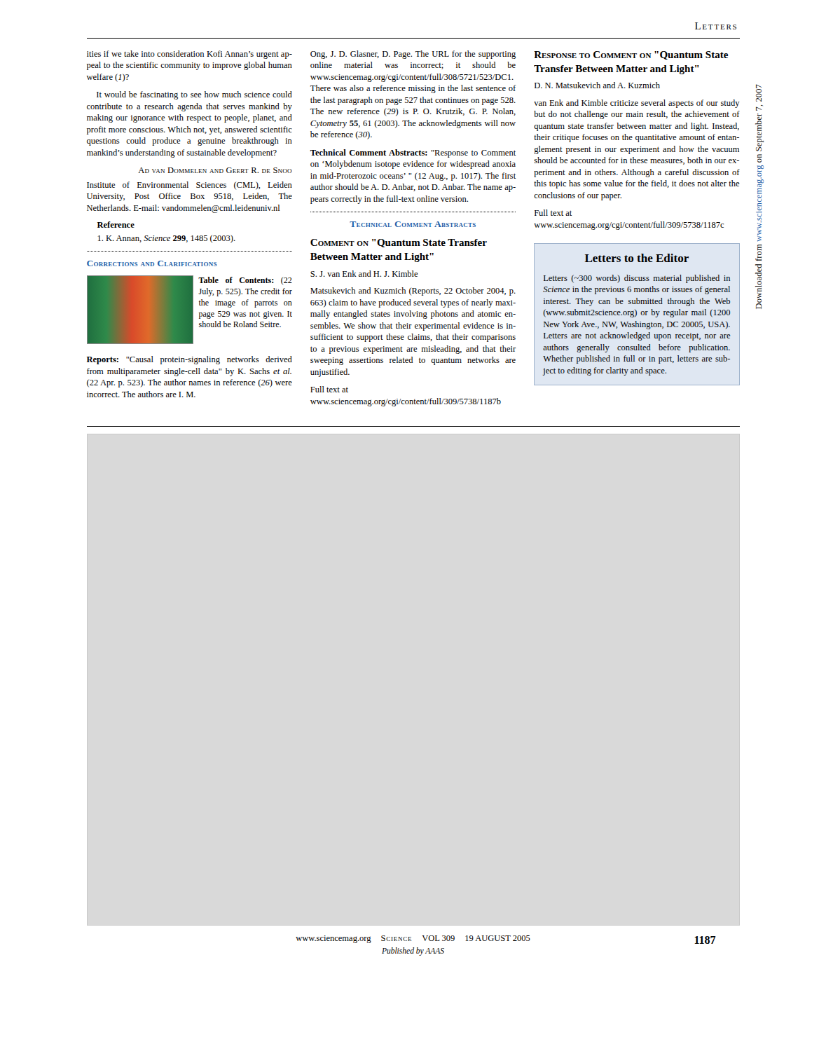Letters
Downloaded from www.sciencemag.org on September 7, 2007
ities if we take into consideration Kofi Annan’s urgent appeal to the scientific community to improve global human welfare (1)?
It would be fascinating to see how much science could contribute to a research agenda that serves mankind by making our ignorance with respect to people, planet, and profit more conscious. Which not, yet, answered scientific questions could produce a genuine breakthrough in mankind’s understanding of sustainable development?
Ad van Dommelen and Geert R. de Snoo
Institute of Environmental Sciences (CML), Leiden University, Post Office Box 9518, Leiden, The Netherlands. E-mail: vandommelen@cml.leidenuniv.nl
Reference
K. Annan, Science 299, 1485 (2003).
Corrections and Clarifications
Table of Contents: (22 July, p. 525). The credit for the image of parrots on page 529 was not given. It should be Roland Seitre.
Reports: "Causal protein-signaling networks derived from multiparameter single-cell data" by K. Sachs et al. (22 Apr. p. 523). The author names in reference (26) were incorrect. The authors are I. M.
Ong, J. D. Glasner, D. Page. The URL for the supporting online material was incorrect; it should be www.sciencemag.org/cgi/content/full/308/5721/523/DC1. There was also a reference missing in the last sentence of the last paragraph on page 527 that continues on page 528. The new reference (29) is P. O. Krutzik, G. P. Nolan, Cytometry 55, 61 (2003). The acknowledgments will now be reference (30).
Technical Comment Abstracts: "Response to Comment on ‘Molybdenum isotope evidence for widespread anoxia in mid-Proterozoic oceans’ " (12 Aug., p. 1017). The first author should be A. D. Anbar, not D. Anbar. The name appears correctly in the full-text online version.
Technical Comment Abstracts
Comment on "Quantum State Transfer Between Matter and Light"
S. J. van Enk and H. J. Kimble
Matsukevich and Kuzmich (Reports, 22 October 2004, p. 663) claim to have produced several types of nearly maximally entangled states involving photons and atomic ensembles. We show that their experimental evidence is insufficient to support these claims, that their comparisons to a previous experiment are misleading, and that their sweeping assertions related to quantum networks are unjustified.
Full text at
www.sciencemag.org/cgi/content/full/309/5738/1187b
Response to Comment on "Quantum State Transfer Between Matter and Light"
D. N. Matsukevich and A. Kuzmich
van Enk and Kimble criticize several aspects of our study but do not challenge our main result, the achievement of quantum state transfer between matter and light. Instead, their critique focuses on the quantitative amount of entanglement present in our experiment and how the vacuum should be accounted for in these measures, both in our experiment and in others. Although a careful discussion of this topic has some value for the field, it does not alter the conclusions of our paper.
Full text at
www.sciencemag.org/cgi/content/full/309/5738/1187c
Letters to the Editor
Letters (~300 words) discuss material published in Science in the previous 6 months or issues of general interest. They can be submitted through the Web (www.submit2science.org) or by regular mail (1200 New York Ave., NW, Washington, DC 20005, USA). Letters are not acknowledged upon receipt, nor are authors generally consulted before publication. Whether published in full or in part, letters are subject to editing for clarity and space.
www.sciencemag.org Science VOL 309 19 AUGUST 2005
1187
Published by AAAS